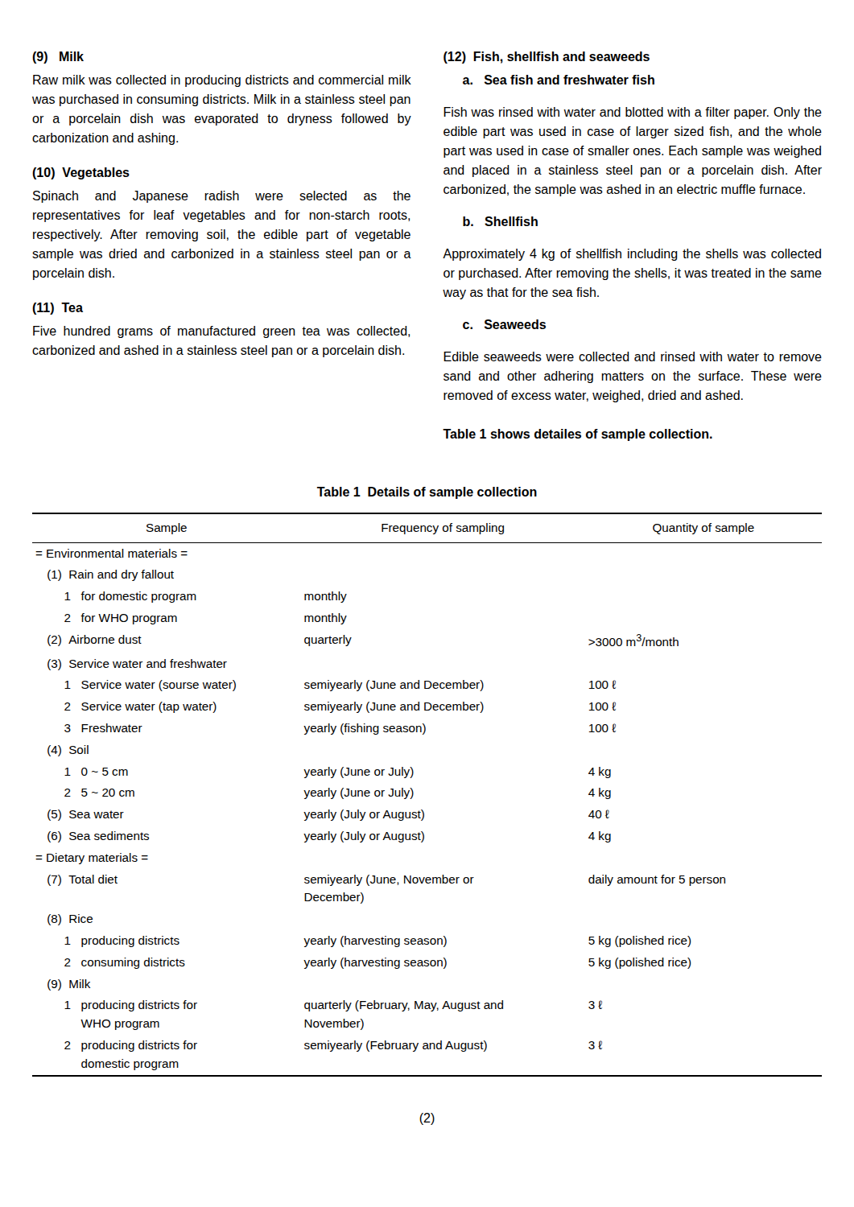(9) Milk
Raw milk was collected in producing districts and commercial milk was purchased in consuming districts. Milk in a stainless steel pan or a porcelain dish was evaporated to dryness followed by carbonization and ashing.
(10) Vegetables
Spinach and Japanese radish were selected as the representatives for leaf vegetables and for non-starch roots, respectively. After removing soil, the edible part of vegetable sample was dried and carbonized in a stainless steel pan or a porcelain dish.
(11) Tea
Five hundred grams of manufactured green tea was collected, carbonized and ashed in a stainless steel pan or a porcelain dish.
(12) Fish, shellfish and seaweeds
a. Sea fish and freshwater fish
Fish was rinsed with water and blotted with a filter paper. Only the edible part was used in case of larger sized fish, and the whole part was used in case of smaller ones. Each sample was weighed and placed in a stainless steel pan or a porcelain dish. After carbonized, the sample was ashed in an electric muffle furnace.
b. Shellfish
Approximately 4 kg of shellfish including the shells was collected or purchased. After removing the shells, it was treated in the same way as that for the sea fish.
c. Seaweeds
Edible seaweeds were collected and rinsed with water to remove sand and other adhering matters on the surface. These were removed of excess water, weighed, dried and ashed.
Table 1 shows detailes of sample collection.
Table 1 Details of sample collection
| Sample | Frequency of sampling | Quantity of sample |
| --- | --- | --- |
| = Environmental materials = | | |
| (1) Rain and dry fallout | | |
| 1 for domestic program | monthly | |
| 2 for WHO program | monthly | |
| (2) Airborne dust | quarterly | >3000 m 3 /month |
| (3) Service water and freshwater | | |
| 1 Service water (sourse water) | semiyearly (June and December) | 100 ℓ |
| 2 Service water (tap water) | semiyearly (June and December) | 100 ℓ |
| 3 Freshwater | yearly (fishing season) | 100 ℓ |
| (4) Soil | | |
| 1 0 ~ 5 cm | yearly (June or July) | 4 kg |
| 2 5 ~ 20 cm | yearly (June or July) | 4 kg |
| (5) Sea water | yearly (July or August) | 40 ℓ |
| (6) Sea sediments | yearly (July or August) | 4 kg |
| = Dietary materials = | | |
| (7) Total diet | semiyearly (June, November or December) | daily amount for 5 person |
| (8) Rice | | |
| 1 producing districts | yearly (harvesting season) | 5 kg (polished rice) |
| 2 consuming districts | yearly (harvesting season) | 5 kg (polished rice) |
| (9) Milk | | |
| 1 producing districts for WHO program | quarterly (February, May, August and November) | 3 ℓ |
| 2 producing districts for domestic program | semiyearly (February and August) | 3 ℓ |
(2)